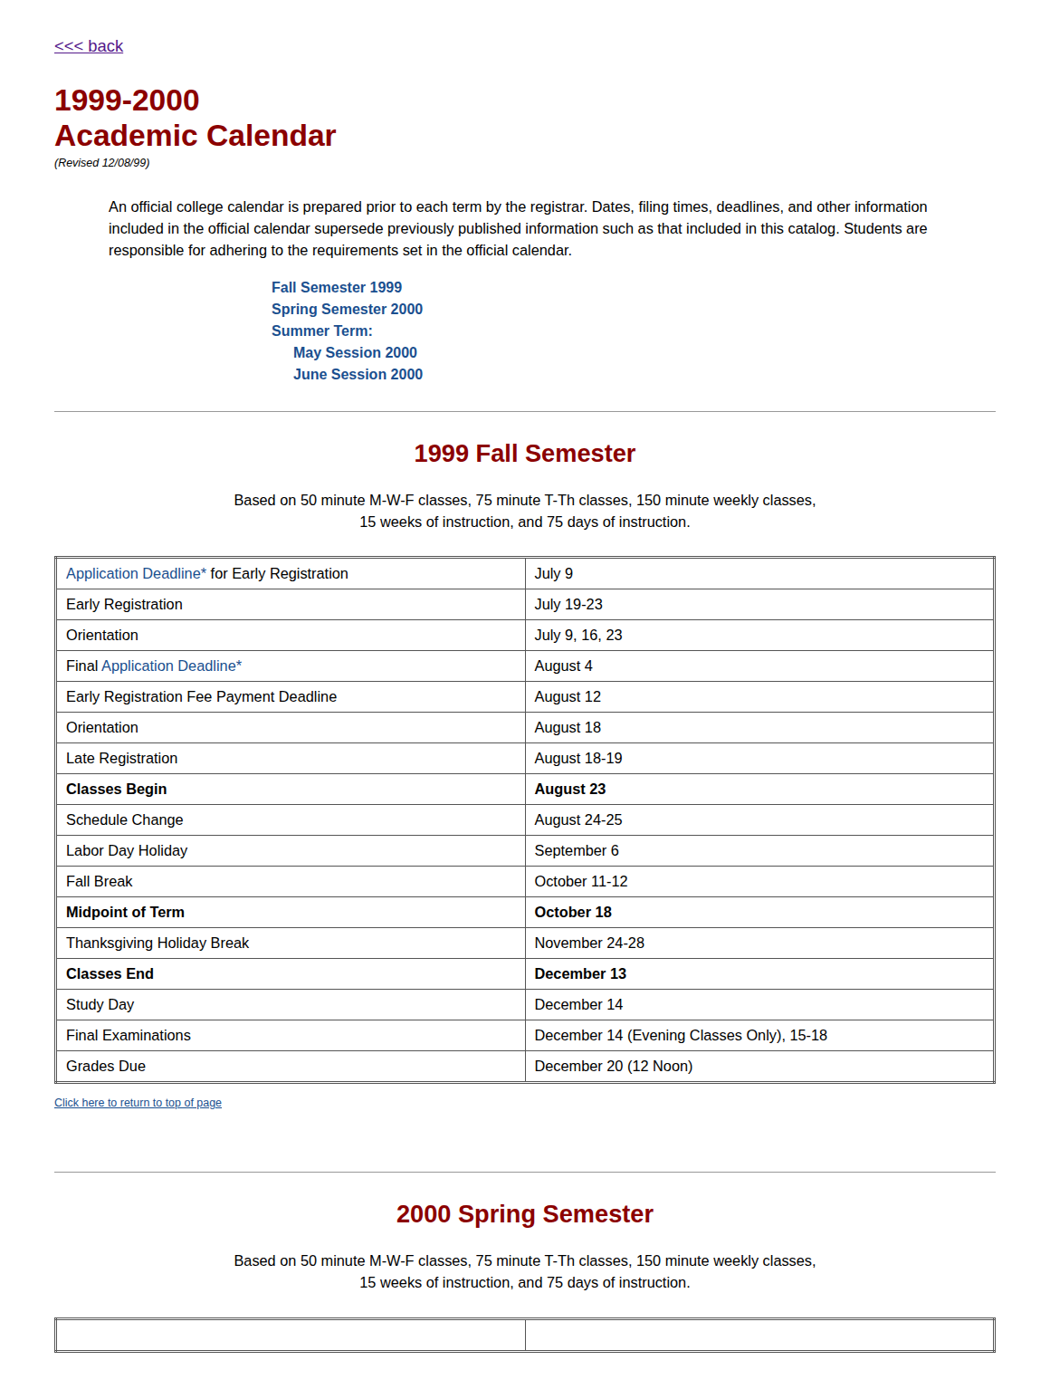<<< back
1999-2000
Academic Calendar
(Revised 12/08/99)
An official college calendar is prepared prior to each term by the registrar. Dates, filing times, deadlines, and other information included in the official calendar supersede previously published information such as that included in this catalog. Students are responsible for adhering to the requirements set in the official calendar.
Fall Semester 1999
Spring Semester 2000
Summer Term:
May Session 2000
June Session 2000
1999 Fall Semester
Based on 50 minute M-W-F classes, 75 minute T-Th classes, 150 minute weekly classes,
15 weeks of instruction, and 75 days of instruction.
| Application Deadline* for Early Registration | July 9 |
| Early Registration | July 19-23 |
| Orientation | July 9, 16, 23 |
| Final Application Deadline* | August 4 |
| Early Registration Fee Payment Deadline | August 12 |
| Orientation | August 18 |
| Late Registration | August 18-19 |
| Classes Begin | August 23 |
| Schedule Change | August 24-25 |
| Labor Day Holiday | September 6 |
| Fall Break | October 11-12 |
| Midpoint of Term | October 18 |
| Thanksgiving Holiday Break | November 24-28 |
| Classes End | December 13 |
| Study Day | December 14 |
| Final Examinations | December 14 (Evening Classes Only), 15-18 |
| Grades Due | December 20 (12 Noon) |
Click here to return to top of page
2000 Spring Semester
Based on 50 minute M-W-F classes, 75 minute T-Th classes, 150 minute weekly classes,
15 weeks of instruction, and 75 days of instruction.